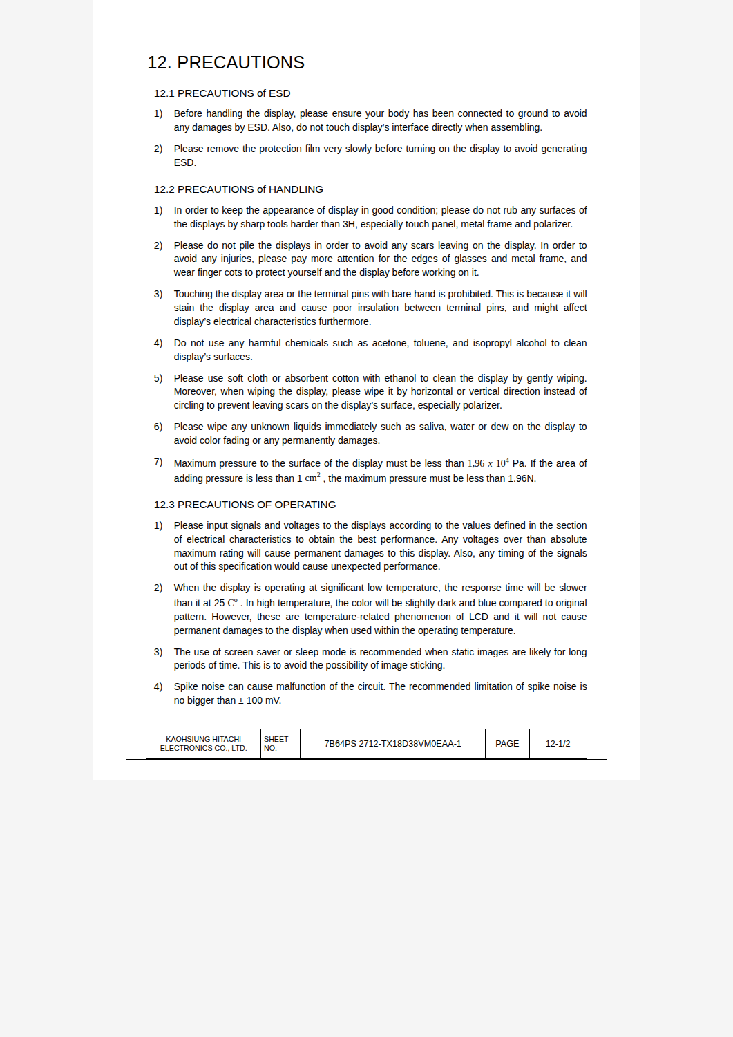12. PRECAUTIONS
12.1 PRECAUTIONS of ESD
1) Before handling the display, please ensure your body has been connected to ground to avoid any damages by ESD. Also, do not touch display’s interface directly when assembling.
2) Please remove the protection film very slowly before turning on the display to avoid generating ESD.
12.2 PRECAUTIONS of HANDLING
1) In order to keep the appearance of display in good condition; please do not rub any surfaces of the displays by sharp tools harder than 3H, especially touch panel, metal frame and polarizer.
2) Please do not pile the displays in order to avoid any scars leaving on the display. In order to avoid any injuries, please pay more attention for the edges of glasses and metal frame, and wear finger cots to protect yourself and the display before working on it.
3) Touching the display area or the terminal pins with bare hand is prohibited. This is because it will stain the display area and cause poor insulation between terminal pins, and might affect display’s electrical characteristics furthermore.
4) Do not use any harmful chemicals such as acetone, toluene, and isopropyl alcohol to clean display’s surfaces.
5) Please use soft cloth or absorbent cotton with ethanol to clean the display by gently wiping. Moreover, when wiping the display, please wipe it by horizontal or vertical direction instead of circling to prevent leaving scars on the display’s surface, especially polarizer.
6) Please wipe any unknown liquids immediately such as saliva, water or dew on the display to avoid color fading or any permanently damages.
7) Maximum pressure to the surface of the display must be less than 1,96 x 104 Pa. If the area of adding pressure is less than 1 cm2 , the maximum pressure must be less than 1.96N.
12.3 PRECAUTIONS OF OPERATING
1) Please input signals and voltages to the displays according to the values defined in the section of electrical characteristics to obtain the best performance. Any voltages over than absolute maximum rating will cause permanent damages to this display. Also, any timing of the signals out of this specification would cause unexpected performance.
2) When the display is operating at significant low temperature, the response time will be slower than it at 25 Co . In high temperature, the color will be slightly dark and blue compared to original pattern. However, these are temperature-related phenomenon of LCD and it will not cause permanent damages to the display when used within the operating temperature.
3) The use of screen saver or sleep mode is recommended when static images are likely for long periods of time. This is to avoid the possibility of image sticking.
4) Spike noise can cause malfunction of the circuit. The recommended limitation of spike noise is no bigger than ± 100 mV.
| KAOHSIUNG HITACHI ELECTRONICS CO., LTD. | SHEET NO. | 7B64PS 2712-TX18D38VM0EAA-1 | PAGE | 12-1/2 |